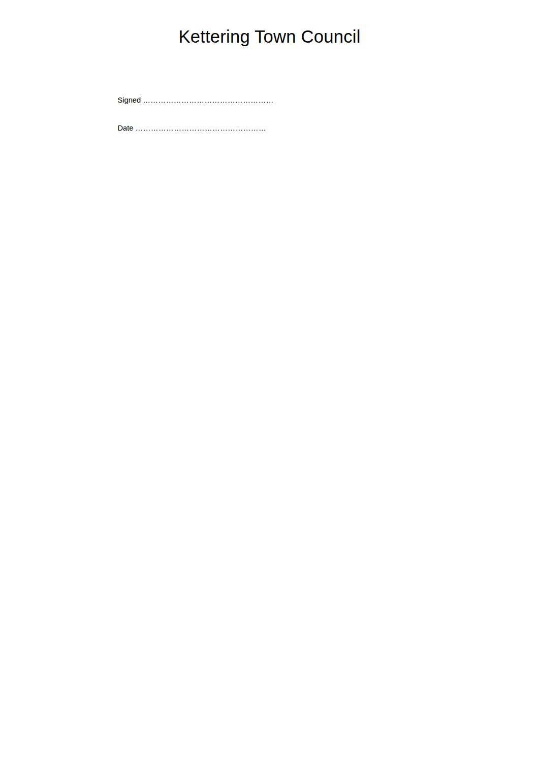Kettering Town Council
Signed ……………………………………………
Date ……………………………………………